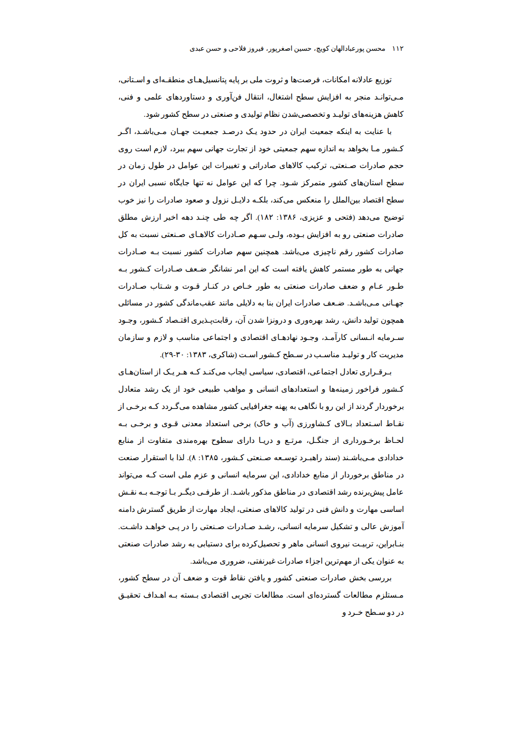۱۱۲ محسن پورعبادالهان کویچ، حسین اصغرپور، فیروز فلاحی و حسن عبدی
توزیع عادلانه امکانات، فرصت‌ها و ثروت ملی بر پایه پتانسیل‌هـای منطقـه‌ای و اسـتانی، مـی‌توانـد منجر به افزایش سطح اشتغال، انتقال فن‌آوری و دستاوردهای علمی و فنی، کاهش هزینه‌های تولیـد و تخصصی‌شدن نظام تولیدی و صنعتی در سطح کشور شود.
با عنایت به اینکه جمعیت ایران در حدود یـک درصـد جمعیـت جهـان مـی‌باشـد، اگـر کـشور مـا بخواهد به اندازه سهم جمعیتی خود از تجارت جهانی سهم ببرد، لازم است روی حجم صادرات صـنعتی، ترکیب کالاهای صادراتی و تغییرات این عوامل در طول زمان در سطح استان‌های کشور متمرکز شـود. چرا که این عوامل نه تنها جایگاه نسبی ایران در سطح اقتصاد بین‌الملل را منعکس می‌کند، بلکـه دلایـل نزول و صعود صادرات را نیز خوب توضیح می‌دهد (فتحی و عزیزی، ۱۳۸۶: ۱۸۲). اگر چه طی چنـد دهه اخیر ارزش مطلق صادرات صنعتی رو به افزایش بـوده، ولـی سـهم صـادرات کالاهـای صـنعتی نسبت به کل صادرات کشور رقم ناچیزی می‌باشد. همچنین سهم صادرات کشور نسبت بـه صـادرات جهانی به طور مستمر کاهش یافته است که این امر نشانگر ضـعف صـادرات کـشور بـه طـور عـام و ضعف صادرات صنعتی به طور خـاص در کنـار قـوت و شـتاب صـادرات جهـانی مـی‌باشـد. ضـعف صادرات ایران بنا به دلایلی مانند عقب‌ماندگی کشور در مسائلی همچون تولید دانش، رشد بهره‌وری و درونزا شدن آن، رقابت‌پـذیری اقتـصاد کـشور، وجـود سـرمایه انـسانی کارآمـد، وجـود نهادهـای اقتصادی و اجتماعی مناسب و لازم و سازمان مدیریت کار و تولیـد مناسـب در سـطح کـشور اسـت (شاکری، ۱۳۸۳: ۳۰-۲۹).
بـرقـراری تعادل اجتماعی، اقتصادی، سیاسی ایجاب می‌کنـد کـه هـر یـک از استان‌هـای کـشور فراخور زمینه‌ها و استعدادهای انسانی و مواهب طبیعی خود از یک رشد متعادل برخوردار گردند از این رو با نگاهی به پهنه جغرافیایی کشور مشاهده می‌گـردد کـه برخـی از نقـاط اسـتعداد بـالای کـشاورزی (آب و خاک) برخی استعداد معدنی قـوی و برخـی بـه لحـاظ برخـورداری از جنگـل، مرتـع و دریـا دارای سطوح بهره‌مندی متفاوت از منابع خدادادی مـی‌باشـند (سند راهبـرد توسـعه صـنعتی کـشور، ۱۳۸۵: ۸). لذا با استقرار صنعت در مناطق برخوردار از منابع خدادادی، این سرمایه انسانی و عزم ملی است کـه می‌تواند عامل پیش‌برنده رشد اقتصادی در مناطق مذکور باشـد. از طرفـی دیگـر بـا توجـه بـه نقـش اساسی مهارت و دانش فنی در تولید کالاهای صنعتی، ایجاد مهارت از طریق گسترش دامنه آموزش عالی و تشکیل سرمایه انسانی، رشـد صـادرات صـنعتی را در پـی خواهـد داشـت. بنـابراین، تربیـت نیروی انسانی ماهر و تحصیل‌کرده برای دستیابی به رشد صادرات صنعتی به عنوان یکی از مهم‌ترین اجزاء صادرات غیرنفتی، ضروری می‌باشد.
بررسی بخش صادرات صنعتی کشور و یافتن نقاط قوت و ضعف آن در سطح کشور، مـستلزم مطالعات گسترده‌ای است. مطالعات تجربی اقتصادی بـسته بـه اهـداف تحقیـق در دو سـطح خـرد و